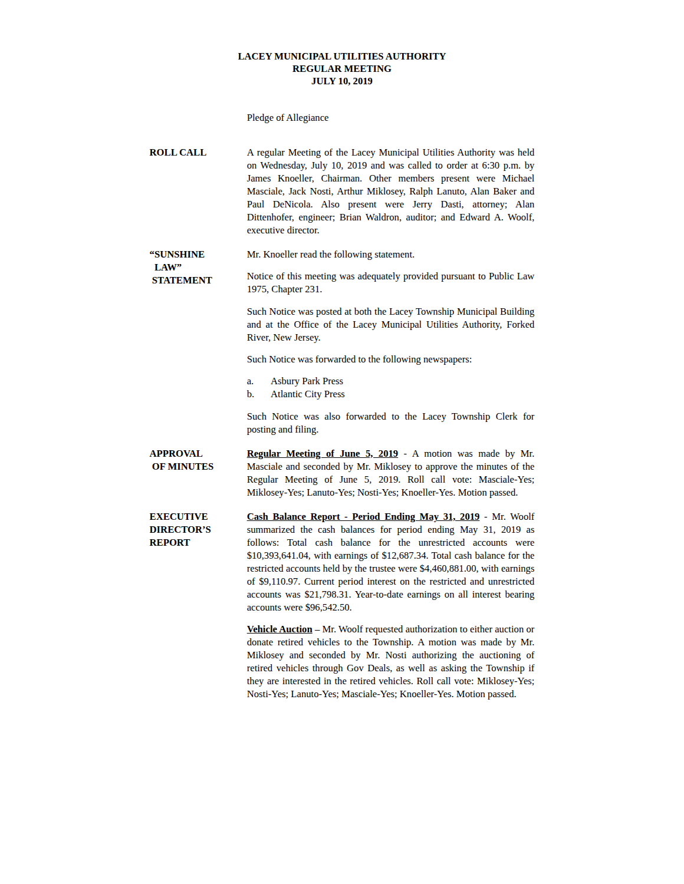LACEY MUNICIPAL UTILITIES AUTHORITY REGULAR MEETING JULY 10, 2019
Pledge of Allegiance
Roll Call
A regular Meeting of the Lacey Municipal Utilities Authority was held on Wednesday, July 10, 2019 and was called to order at 6:30 p.m. by James Knoeller, Chairman. Other members present were Michael Masciale, Jack Nosti, Arthur Miklosey, Ralph Lanuto, Alan Baker and Paul DeNicola. Also present were Jerry Dasti, attorney; Alan Dittenhofer, engineer; Brian Waldron, auditor; and Edward A. Woolf, executive director.
“Sunshine Law” Statement
Mr. Knoeller read the following statement.
Notice of this meeting was adequately provided pursuant to Public Law 1975, Chapter 231.
Such Notice was posted at both the Lacey Township Municipal Building and at the Office of the Lacey Municipal Utilities Authority, Forked River, New Jersey.
Such Notice was forwarded to the following newspapers:
a. Asbury Park Press
b. Atlantic City Press
Such Notice was also forwarded to the Lacey Township Clerk for posting and filing.
Approval of Minutes
Regular Meeting of June 5, 2019 - A motion was made by Mr. Masciale and seconded by Mr. Miklosey to approve the minutes of the Regular Meeting of June 5, 2019. Roll call vote: Masciale-Yes; Miklosey-Yes; Lanuto-Yes; Nosti-Yes; Knoeller-Yes. Motion passed.
Executive Director’s Report
Cash Balance Report - Period Ending May 31, 2019 - Mr. Woolf summarized the cash balances for period ending May 31, 2019 as follows: Total cash balance for the unrestricted accounts were $10,393,641.04, with earnings of $12,687.34. Total cash balance for the restricted accounts held by the trustee were $4,460,881.00, with earnings of $9,110.97. Current period interest on the restricted and unrestricted accounts was $21,798.31. Year-to-date earnings on all interest bearing accounts were $96,542.50.
Vehicle Auction – Mr. Woolf requested authorization to either auction or donate retired vehicles to the Township. A motion was made by Mr. Miklosey and seconded by Mr. Nosti authorizing the auctioning of retired vehicles through Gov Deals, as well as asking the Township if they are interested in the retired vehicles. Roll call vote: Miklosey-Yes; Nosti-Yes; Lanuto-Yes; Masciale-Yes; Knoeller-Yes. Motion passed.